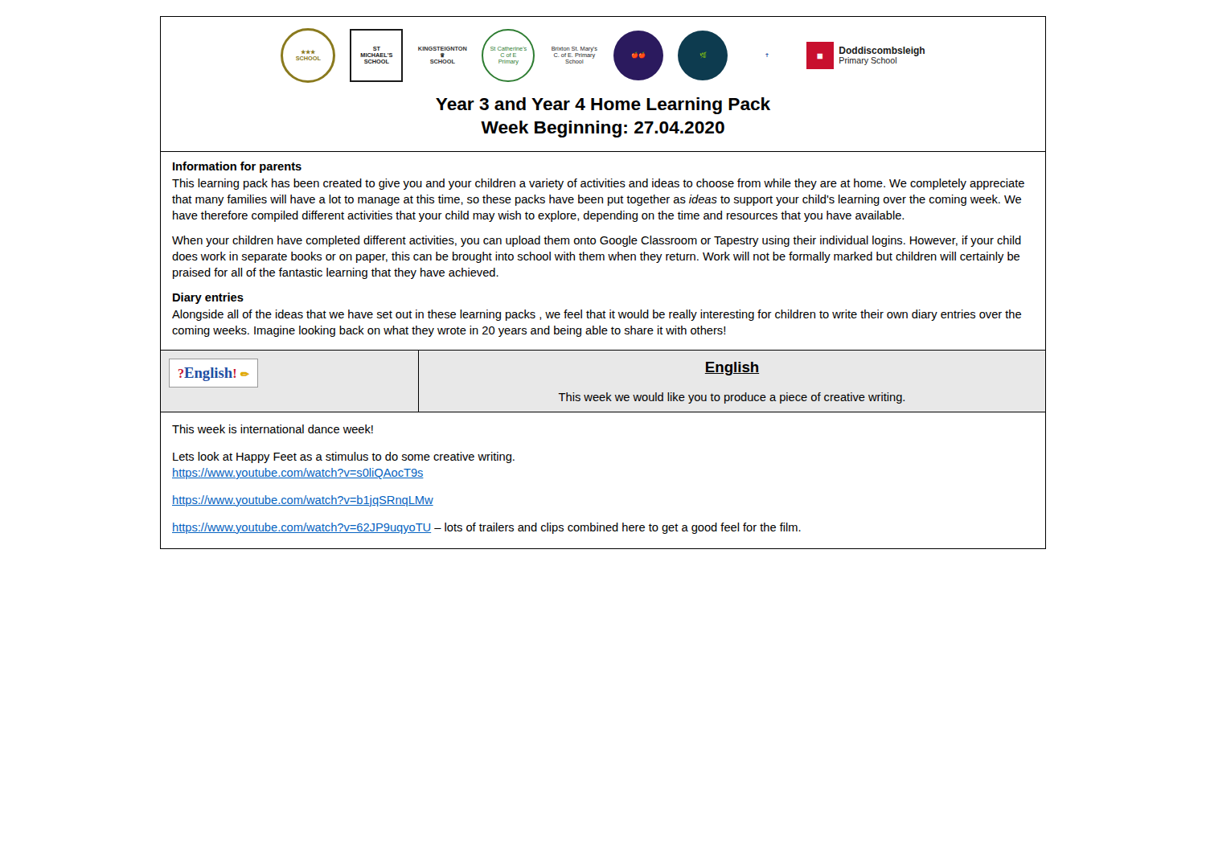★★★
SCHOOL
ST
MICHAEL'S
SCHOOL
KINGSTEIGNTON
♛
SCHOOL
St Catherine's
C of E
Primary
Brixton St. Mary's
C. of E. Primary School
🍎🍎
🌿
✝
▦
Doddiscombsleigh Primary School
Year 3 and Year 4 Home Learning PackWeek Beginning: 27.04.2020
Information for parents
This learning pack has been created to give you and your children a variety of activities and ideas to choose from while they are at home. We completely appreciate that many families will have a lot to manage at this time, so these packs have been put together as ideas to support your child's learning over the coming week. We have therefore compiled different activities that your child may wish to explore, depending on the time and resources that you have available.
When your children have completed different activities, you can upload them onto Google Classroom or Tapestry using their individual logins. However, if your child does work in separate books or on paper, this can be brought into school with them when they return. Work will not be formally marked but children will certainly be praised for all of the fantastic learning that they have achieved.
Diary entries
Alongside all of the ideas that we have set out in these learning packs , we feel that it would be really interesting for children to write their own diary entries over the coming weeks. Imagine looking back on what they wrote in 20 years and being able to share it with others!
?English! ✏
English
This week we would like you to produce a piece of creative writing.
This week is international dance week!
Lets look at Happy Feet as a stimulus to do some creative writing.
https://www.youtube.com/watch?v=s0liQAocT9s
https://www.youtube.com/watch?v=b1jqSRnqLMw
https://www.youtube.com/watch?v=62JP9uqyoTU – lots of trailers and clips combined here to get a good feel for the film.